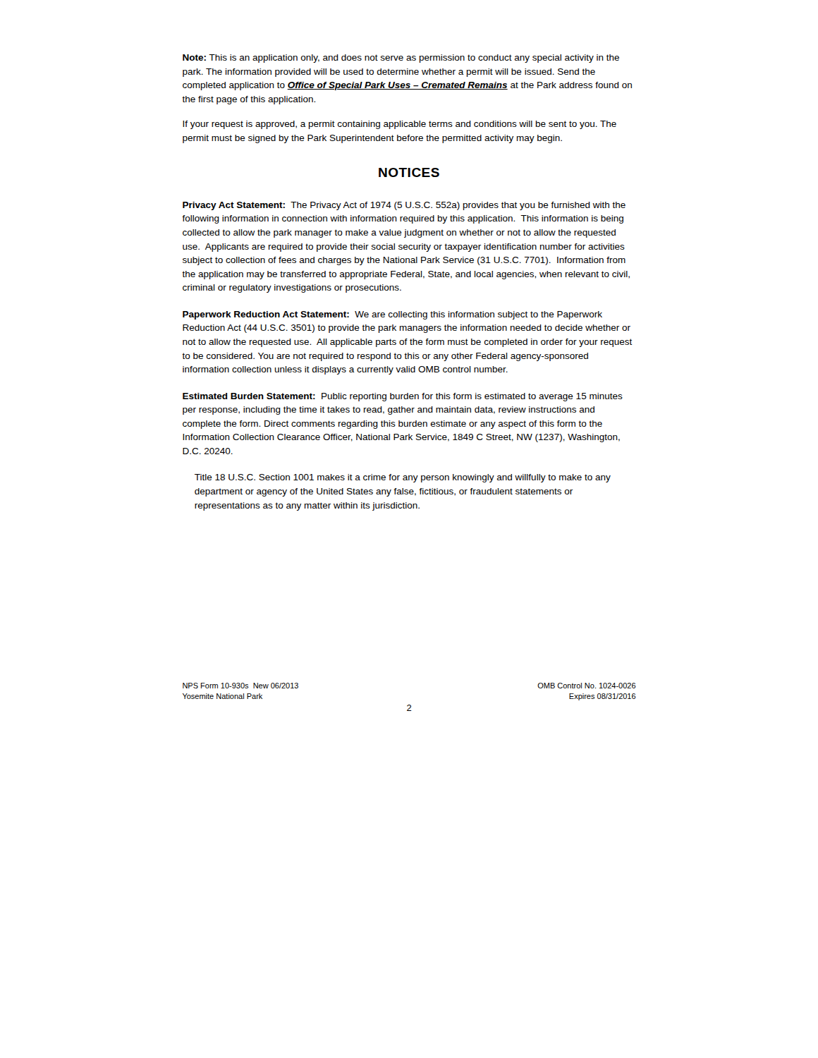Note: This is an application only, and does not serve as permission to conduct any special activity in the park. The information provided will be used to determine whether a permit will be issued. Send the completed application to Office of Special Park Uses – Cremated Remains at the Park address found on the first page of this application.
If your request is approved, a permit containing applicable terms and conditions will be sent to you. The permit must be signed by the Park Superintendent before the permitted activity may begin.
NOTICES
Privacy Act Statement: The Privacy Act of 1974 (5 U.S.C. 552a) provides that you be furnished with the following information in connection with information required by this application. This information is being collected to allow the park manager to make a value judgment on whether or not to allow the requested use. Applicants are required to provide their social security or taxpayer identification number for activities subject to collection of fees and charges by the National Park Service (31 U.S.C. 7701). Information from the application may be transferred to appropriate Federal, State, and local agencies, when relevant to civil, criminal or regulatory investigations or prosecutions.
Paperwork Reduction Act Statement: We are collecting this information subject to the Paperwork Reduction Act (44 U.S.C. 3501) to provide the park managers the information needed to decide whether or not to allow the requested use. All applicable parts of the form must be completed in order for your request to be considered. You are not required to respond to this or any other Federal agency-sponsored information collection unless it displays a currently valid OMB control number.
Estimated Burden Statement: Public reporting burden for this form is estimated to average 15 minutes per response, including the time it takes to read, gather and maintain data, review instructions and complete the form. Direct comments regarding this burden estimate or any aspect of this form to the Information Collection Clearance Officer, National Park Service, 1849 C Street, NW (1237), Washington, D.C. 20240.
Title 18 U.S.C. Section 1001 makes it a crime for any person knowingly and willfully to make to any department or agency of the United States any false, fictitious, or fraudulent statements or representations as to any matter within its jurisdiction.
NPS Form 10-930s New 06/2013
Yosemite National Park
OMB Control No. 1024-0026
Expires 08/31/2016
2